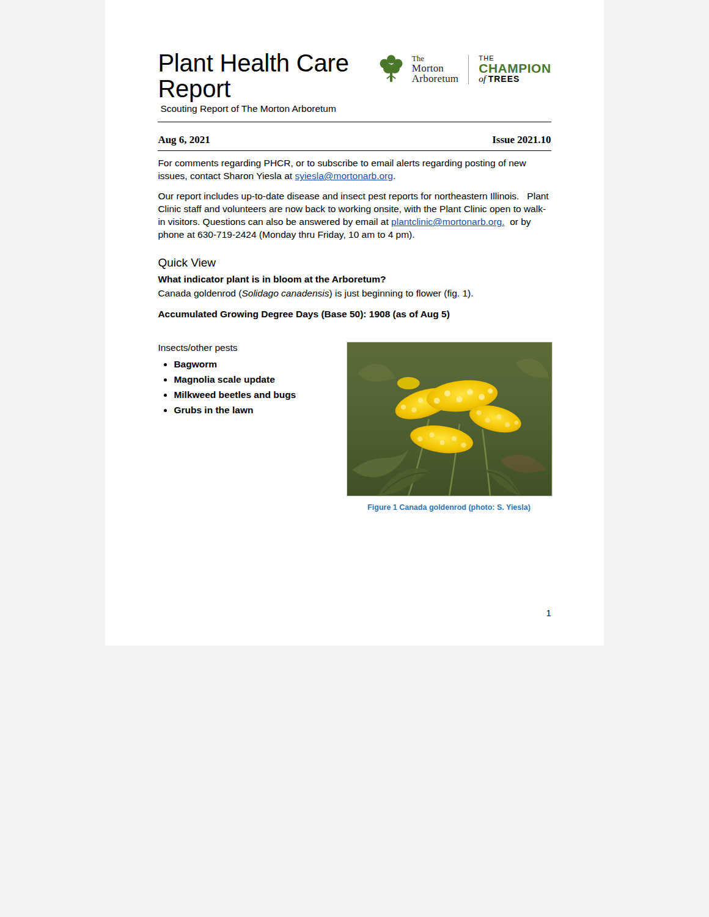Plant Health Care Report
Scouting Report of The Morton Arboretum
The Morton Arboretum
The Champion of Trees
Aug 6, 2021 Issue 2021.10
For comments regarding PHCR, or to subscribe to email alerts regarding posting of new issues, contact Sharon Yiesla at syiesla@mortonarb.org.
Our report includes up-to-date disease and insect pest reports for northeastern Illinois. Plant Clinic staff and volunteers are now back to working onsite, with the Plant Clinic open to walk-in visitors. Questions can also be answered by email at plantclinic@mortonarb.org. or by phone at 630-719-2424 (Monday thru Friday, 10 am to 4 pm).
Quick View
What indicator plant is in bloom at the Arboretum?
Canada goldenrod (Solidago canadensis) is just beginning to flower (fig. 1).
Accumulated Growing Degree Days (Base 50): 1908 (as of Aug 5)
Insects/other pests
Bagworm
Magnolia scale update
Milkweed beetles and bugs
Grubs in the lawn
Figure 1 Canada goldenrod (photo: S. Yiesla)
1